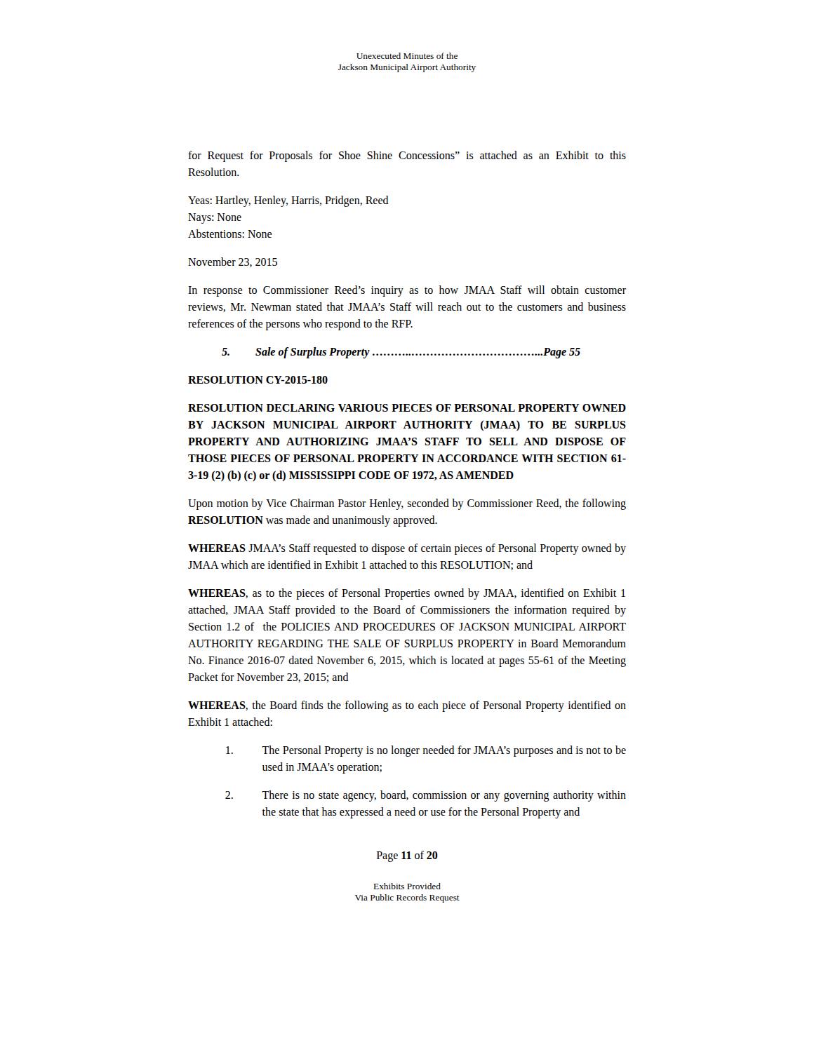Unexecuted Minutes of the
Jackson Municipal Airport Authority
for Request for Proposals for Shoe Shine Concessions” is attached as an Exhibit to this Resolution.
Yeas: Hartley, Henley, Harris, Pridgen, Reed
Nays: None
Abstentions: None
November 23, 2015
In response to Commissioner Reed’s inquiry as to how JMAA Staff will obtain customer reviews, Mr. Newman stated that JMAA’s Staff will reach out to the customers and business references of the persons who respond to the RFP.
5. Sale of Surplus Property ………..……………………………...Page 55
RESOLUTION CY-2015-180
RESOLUTION DECLARING VARIOUS PIECES OF PERSONAL PROPERTY OWNED BY JACKSON MUNICIPAL AIRPORT AUTHORITY (JMAA) TO BE SURPLUS PROPERTY AND AUTHORIZING JMAA’S STAFF TO SELL AND DISPOSE OF THOSE PIECES OF PERSONAL PROPERTY IN ACCORDANCE WITH SECTION 61-3-19 (2) (b) (c) or (d) MISSISSIPPI CODE OF 1972, AS AMENDED
Upon motion by Vice Chairman Pastor Henley, seconded by Commissioner Reed, the following RESOLUTION was made and unanimously approved.
WHEREAS JMAA’s Staff requested to dispose of certain pieces of Personal Property owned by JMAA which are identified in Exhibit 1 attached to this RESOLUTION; and
WHEREAS, as to the pieces of Personal Properties owned by JMAA, identified on Exhibit 1 attached, JMAA Staff provided to the Board of Commissioners the information required by Section 1.2 of the POLICIES AND PROCEDURES OF JACKSON MUNICIPAL AIRPORT AUTHORITY REGARDING THE SALE OF SURPLUS PROPERTY in Board Memorandum No. Finance 2016-07 dated November 6, 2015, which is located at pages 55-61 of the Meeting Packet for November 23, 2015; and
WHEREAS, the Board finds the following as to each piece of Personal Property identified on Exhibit 1 attached:
The Personal Property is no longer needed for JMAA’s purposes and is not to be used in JMAA's operation;
There is no state agency, board, commission or any governing authority within the state that has expressed a need or use for the Personal Property and
Page 11 of 20
Exhibits Provided
Via Public Records Request